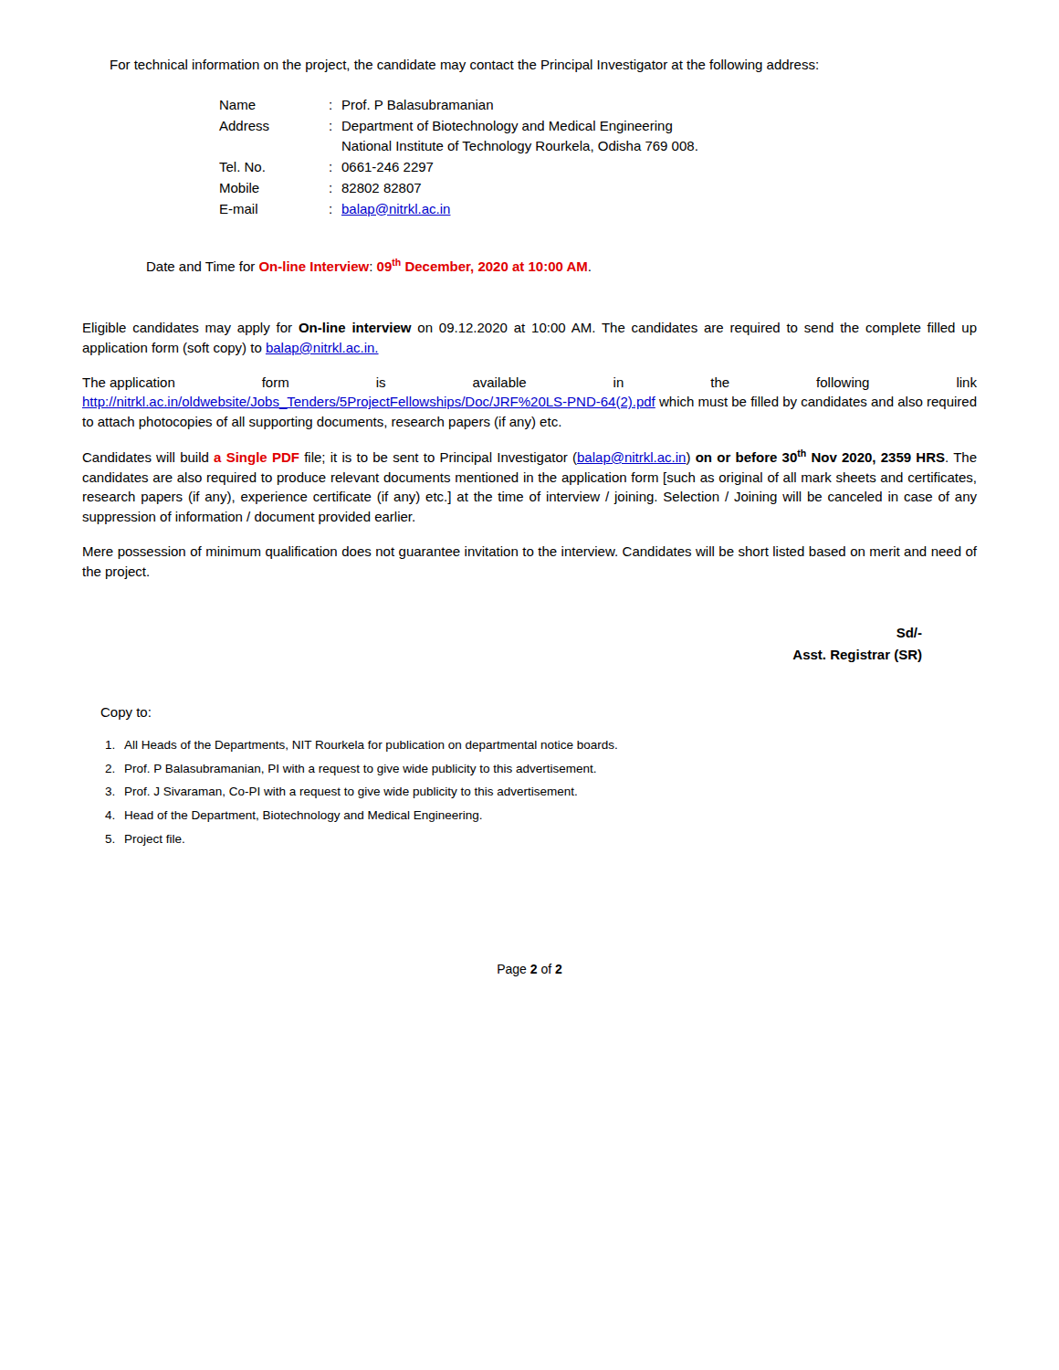For technical information on the project, the candidate may contact the Principal Investigator at the following address:
| Name | : | Prof. P Balasubramanian |
| Address | : | Department of Biotechnology and Medical Engineering |
| | | National Institute of Technology Rourkela, Odisha 769 008. |
| Tel. No. | : | 0661-246 2297 |
| Mobile | : | 82802 82807 |
| E-mail | : | balap@nitrkl.ac.in |
Date and Time for On-line Interview: 09th December, 2020 at 10:00 AM.
Eligible candidates may apply for On-line interview on 09.12.2020 at 10:00 AM. The candidates are required to send the complete filled up application form (soft copy) to balap@nitrkl.ac.in.
The application form is available in the following link
http://nitrkl.ac.in/oldwebsite/Jobs_Tenders/5ProjectFellowships/Doc/JRF%20LS-PND-64(2).pdf which must be filled by candidates and also required to attach photocopies of all supporting documents, research papers (if any) etc.
Candidates will build a Single PDF file; it is to be sent to Principal Investigator (balap@nitrkl.ac.in) on or before 30th Nov 2020, 2359 HRS. The candidates are also required to produce relevant documents mentioned in the application form [such as original of all mark sheets and certificates, research papers (if any), experience certificate (if any) etc.] at the time of interview / joining. Selection / Joining will be canceled in case of any suppression of information / document provided earlier.
Mere possession of minimum qualification does not guarantee invitation to the interview. Candidates will be short listed based on merit and need of the project.
Sd/-
Asst. Registrar (SR)
Copy to:
All Heads of the Departments, NIT Rourkela for publication on departmental notice boards.
Prof. P Balasubramanian, PI with a request to give wide publicity to this advertisement.
Prof. J Sivaraman, Co-PI with a request to give wide publicity to this advertisement.
Head of the Department, Biotechnology and Medical Engineering.
Project file.
Page 2 of 2